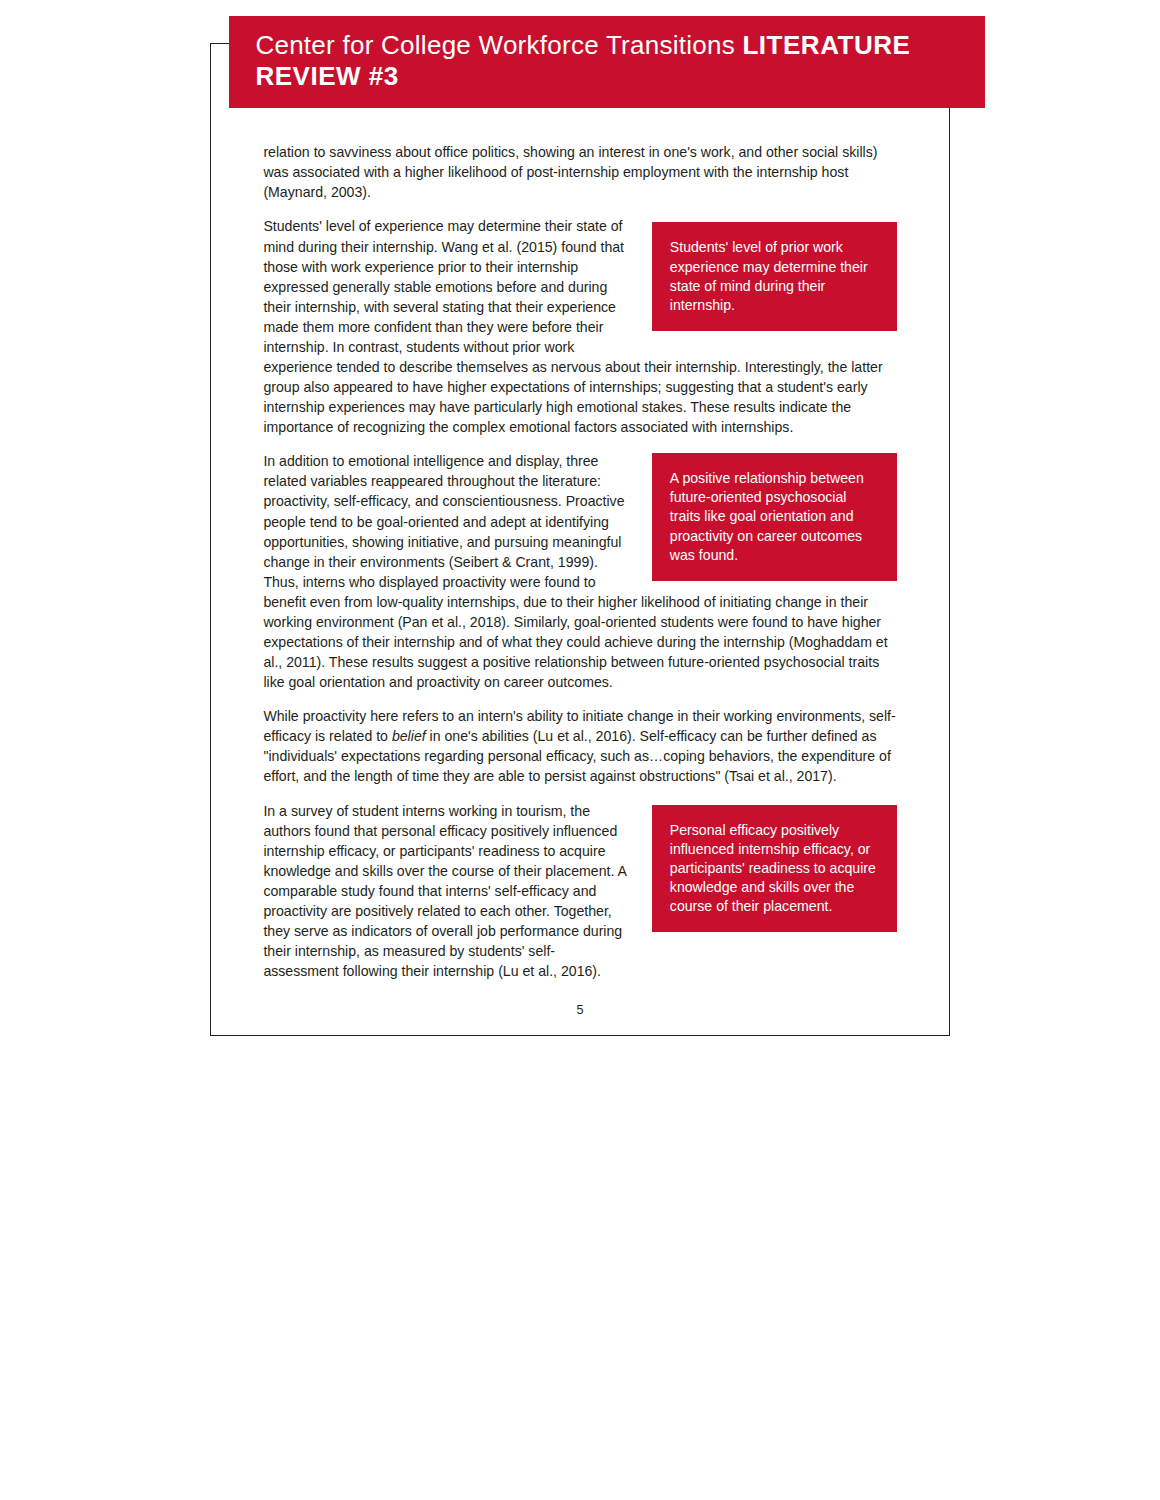Center for College Workforce Transitions LITERATURE REVIEW #3
relation to savviness about office politics, showing an interest in one's work, and other social skills) was associated with a higher likelihood of post-internship employment with the internship host (Maynard, 2003).
Students' level of prior work experience may determine their state of mind during their internship.
Students' level of experience may determine their state of mind during their internship. Wang et al. (2015) found that those with work experience prior to their internship expressed generally stable emotions before and during their internship, with several stating that their experience made them more confident than they were before their internship. In contrast, students without prior work experience tended to describe themselves as nervous about their internship. Interestingly, the latter group also appeared to have higher expectations of internships; suggesting that a student's early internship experiences may have particularly high emotional stakes. These results indicate the importance of recognizing the complex emotional factors associated with internships.
A positive relationship between future-oriented psychosocial traits like goal orientation and proactivity on career outcomes was found.
In addition to emotional intelligence and display, three related variables reappeared throughout the literature: proactivity, self-efficacy, and conscientiousness. Proactive people tend to be goal-oriented and adept at identifying opportunities, showing initiative, and pursuing meaningful change in their environments (Seibert & Crant, 1999). Thus, interns who displayed proactivity were found to benefit even from low-quality internships, due to their higher likelihood of initiating change in their working environment (Pan et al., 2018). Similarly, goal-oriented students were found to have higher expectations of their internship and of what they could achieve during the internship (Moghaddam et al., 2011). These results suggest a positive relationship between future-oriented psychosocial traits like goal orientation and proactivity on career outcomes.
While proactivity here refers to an intern's ability to initiate change in their working environments, self-efficacy is related to belief in one's abilities (Lu et al., 2016). Self-efficacy can be further defined as "individuals' expectations regarding personal efficacy, such as…coping behaviors, the expenditure of effort, and the length of time they are able to persist against obstructions" (Tsai et al., 2017).
Personal efficacy positively influenced internship efficacy, or participants' readiness to acquire knowledge and skills over the course of their placement.
In a survey of student interns working in tourism, the authors found that personal efficacy positively influenced internship efficacy, or participants' readiness to acquire knowledge and skills over the course of their placement. A comparable study found that interns' self-efficacy and proactivity are positively related to each other. Together, they serve as indicators of overall job performance during their internship, as measured by students' self-assessment following their internship (Lu et al., 2016).
5